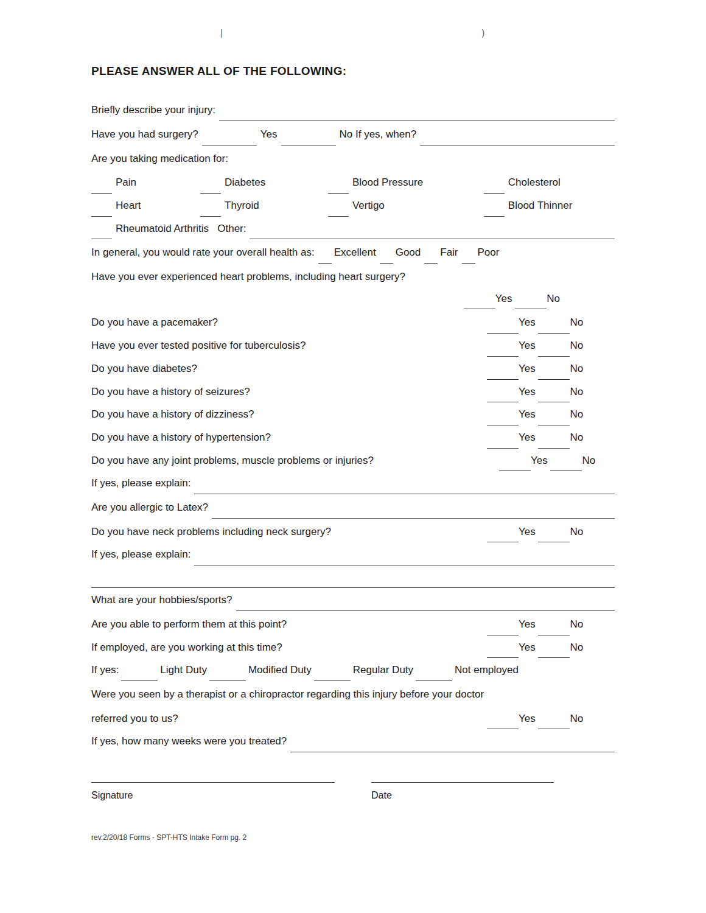| )
PLEASE ANSWER ALL OF THE FOLLOWING:
Briefly describe your injury:
Have you had surgery? Yes No If yes, when?
Are you taking medication for:
Pain Diabetes Blood Pressure Cholesterol
Heart Thyroid Vertigo Blood Thinner
Rheumatoid Arthritis Other:
In general, you would rate your overall health as: Excellent Good Fair Poor
Have you ever experienced heart problems, including heart surgery?
Yes No
Do you have a pacemaker? Yes No
Have you ever tested positive for tuberculosis? Yes No
Do you have diabetes? Yes No
Do you have a history of seizures? Yes No
Do you have a history of dizziness? Yes No
Do you have a history of hypertension? Yes No
Do you have any joint problems, muscle problems or injuries? Yes No
If yes, please explain:
Are you allergic to Latex?
Do you have neck problems including neck surgery? Yes No
If yes, please explain:
What are your hobbies/sports?
Are you able to perform them at this point? Yes No
If employed, are you working at this time? Yes No
If yes: Light Duty Modified Duty Regular Duty Not employed
Were you seen by a therapist or a chiropractor regarding this injury before your doctor
referred you to us? Yes No
If yes, how many weeks were you treated?
Signature
Date
rev.2/20/18 Forms - SPT-HTS Intake Form pg. 2